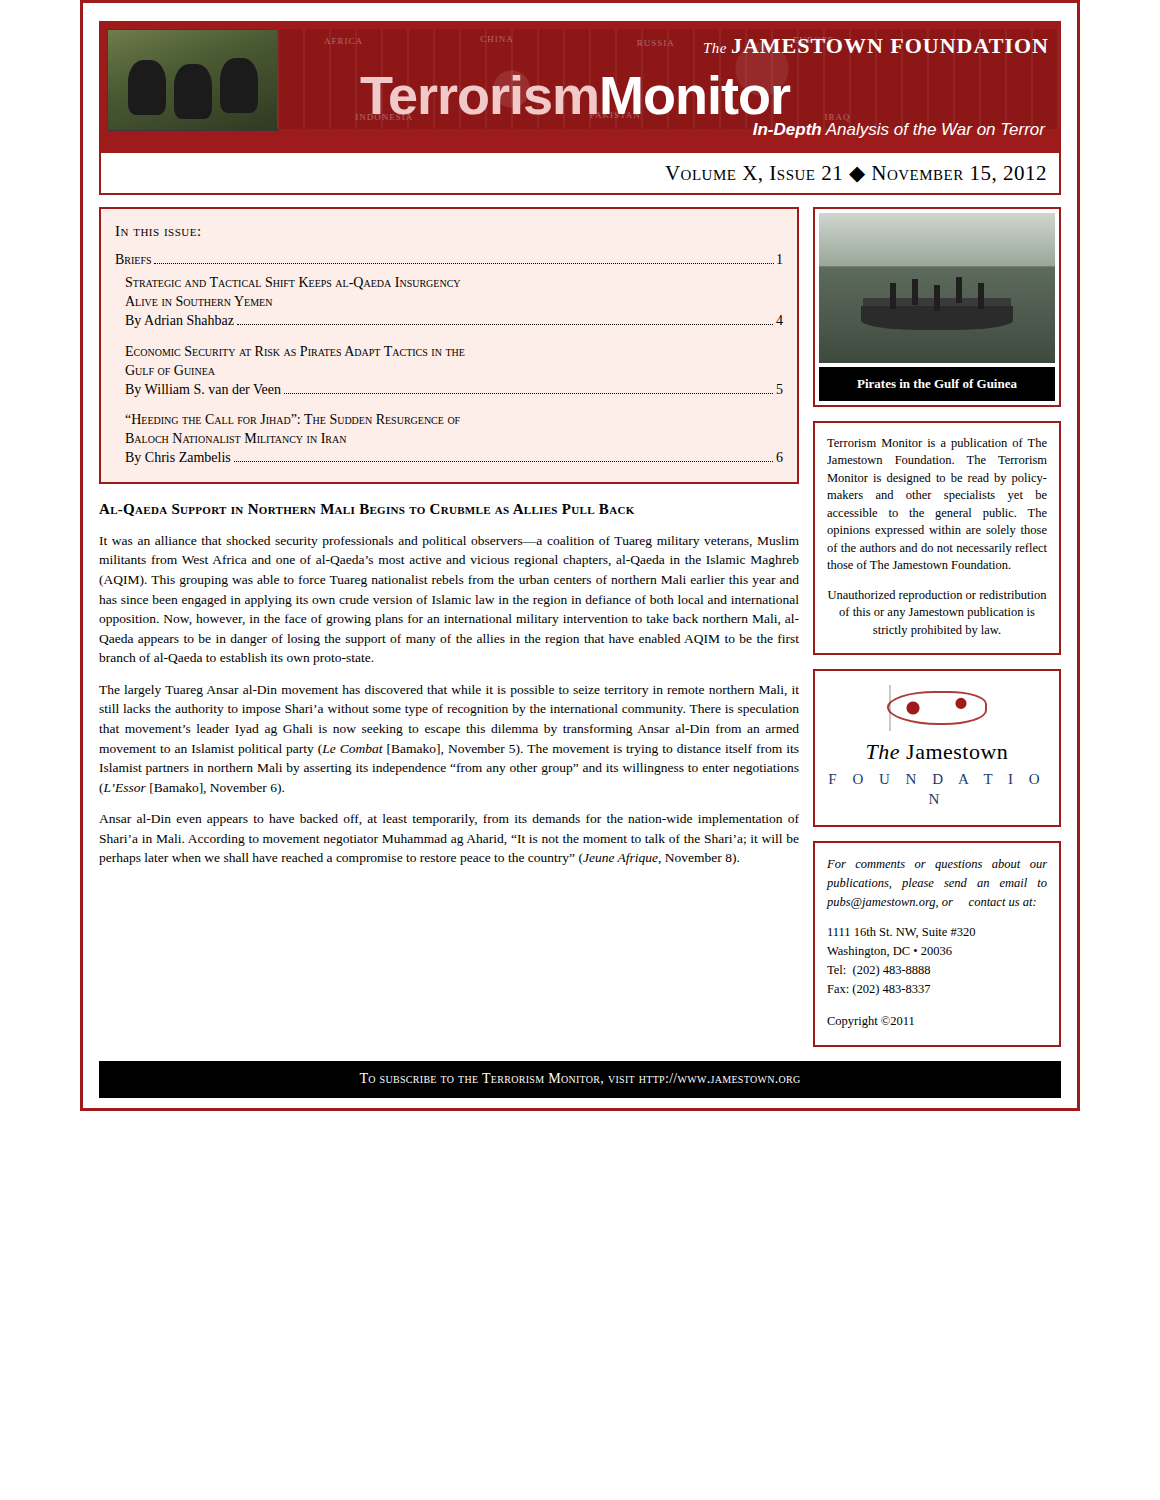AFRICA CHINA RUSSIA EUROPE INDONESIA PAKISTAN IRAQ
The JAMESTOWN FOUNDATION
Terrorism Monitor
In-Depth Analysis of the War on Terror
Volume X, Issue 21 ◆ November 15, 2012
In this issue:
Briefs 1
Strategic and Tactical Shift Keeps al-Qaeda Insurgency Alive in Southern Yemen By Adrian Shahbaz 4
Economic Security at Risk as Pirates Adapt Tactics in the Gulf of Guinea By William S. van der Veen 5
“Heeding the Call for Jihad”: The Sudden Resurgence of Baloch Nationalist Militancy in Iran By Chris Zambelis 6
Al-Qaeda Support in Northern Mali Begins to Crubmle as Allies Pull Back
It was an alliance that shocked security professionals and political observers—a coalition of Tuareg military veterans, Muslim militants from West Africa and one of al-Qaeda’s most active and vicious regional chapters, al-Qaeda in the Islamic Maghreb (AQIM). This grouping was able to force Tuareg nationalist rebels from the urban centers of northern Mali earlier this year and has since been engaged in applying its own crude version of Islamic law in the region in defiance of both local and international opposition. Now, however, in the face of growing plans for an international military intervention to take back northern Mali, al-Qaeda appears to be in danger of losing the support of many of the allies in the region that have enabled AQIM to be the first branch of al-Qaeda to establish its own proto-state.
The largely Tuareg Ansar al-Din movement has discovered that while it is possible to seize territory in remote northern Mali, it still lacks the authority to impose Shari’a without some type of recognition by the international community. There is speculation that movement’s leader Iyad ag Ghali is now seeking to escape this dilemma by transforming Ansar al-Din from an armed movement to an Islamist political party (Le Combat [Bamako], November 5). The movement is trying to distance itself from its Islamist partners in northern Mali by asserting its independence “from any other group” and its willingness to enter negotiations (L’Essor [Bamako], November 6).
Ansar al-Din even appears to have backed off, at least temporarily, from its demands for the nation-wide implementation of Shari’a in Mali. According to movement negotiator Muhammad ag Aharid, “It is not the moment to talk of the Shari’a; it will be perhaps later when we shall have reached a compromise to restore peace to the country” (Jeune Afrique, November 8).
Pirates in the Gulf of Guinea
Terrorism Monitor is a publication of The Jamestown Foundation. The Terrorism Monitor is designed to be read by policy-makers and other specialists yet be accessible to the general public. The opinions expressed within are solely those of the authors and do not necessarily reflect those of The Jamestown Foundation.
Unauthorized reproduction or redistribution of this or any Jamestown publication is strictly prohibited by law.
The Jamestown
F O U N D A T I O N
For comments or questions about our publications, please send an email to pubs@jamestown.org, or contact us at:
1111 16th St. NW, Suite #320
Washington, DC • 20036
Tel: (202) 483-8888
Fax: (202) 483-8337
Copyright ©2011
To subscribe to the Terrorism Monitor, visit http://www.jamestown.org